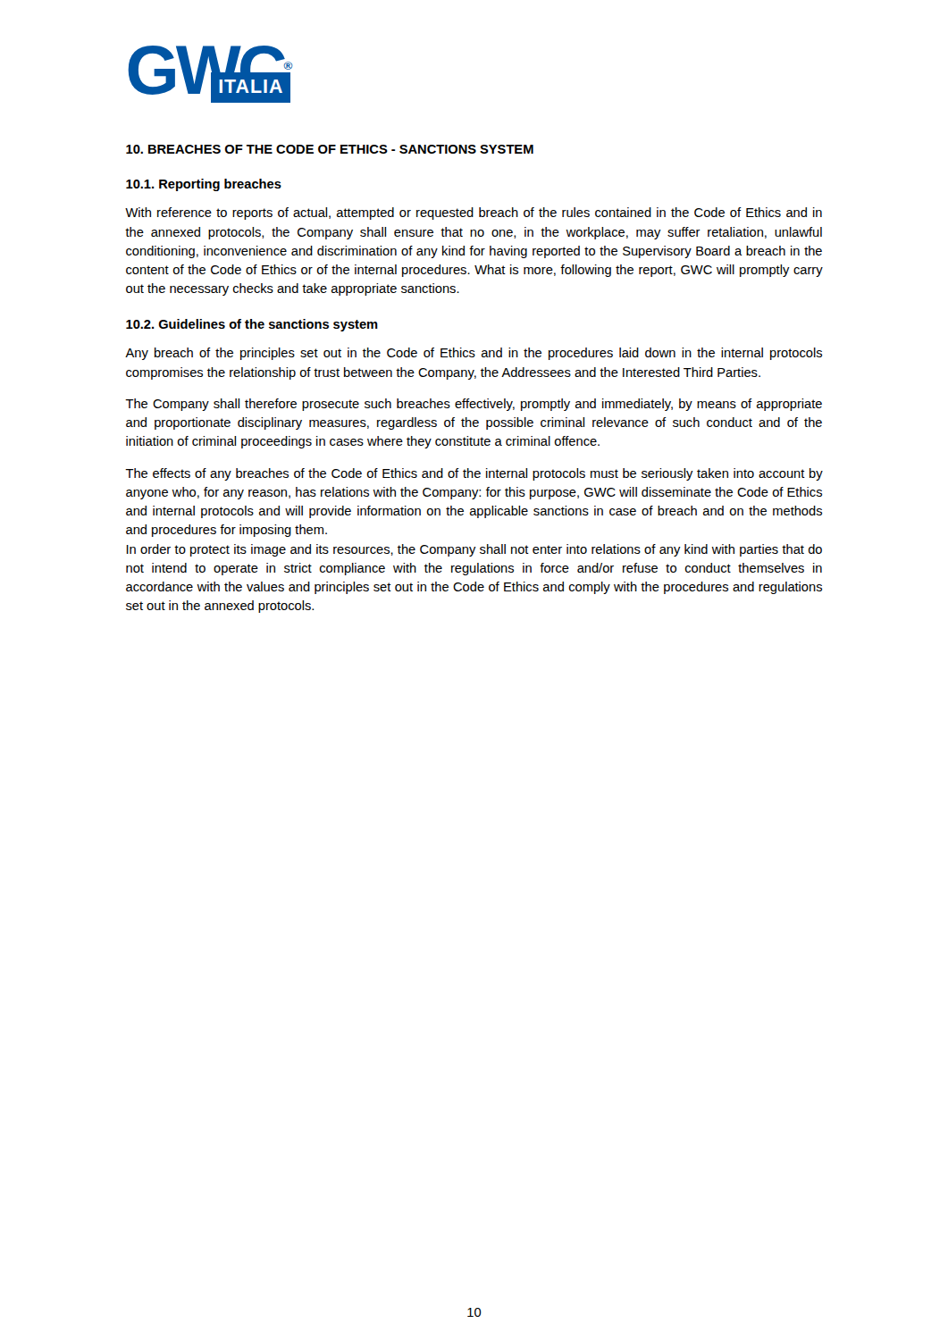GWC® ITALIA
10. Breaches of the Code of Ethics - Sanctions System
10.1. Reporting breaches
With reference to reports of actual, attempted or requested breach of the rules contained in the Code of Ethics and in the annexed protocols, the Company shall ensure that no one, in the workplace, may suffer retaliation, unlawful conditioning, inconvenience and discrimination of any kind for having reported to the Supervisory Board a breach in the content of the Code of Ethics or of the internal procedures. What is more, following the report, GWC will promptly carry out the necessary checks and take appropriate sanctions.
10.2. Guidelines of the sanctions system
Any breach of the principles set out in the Code of Ethics and in the procedures laid down in the internal protocols compromises the relationship of trust between the Company, the Addressees and the Interested Third Parties.
The Company shall therefore prosecute such breaches effectively, promptly and immediately, by means of appropriate and proportionate disciplinary measures, regardless of the possible criminal relevance of such conduct and of the initiation of criminal proceedings in cases where they constitute a criminal offence.
The effects of any breaches of the Code of Ethics and of the internal protocols must be seriously taken into account by anyone who, for any reason, has relations with the Company: for this purpose, GWC will disseminate the Code of Ethics and internal protocols and will provide information on the applicable sanctions in case of breach and on the methods and procedures for imposing them.
In order to protect its image and its resources, the Company shall not enter into relations of any kind with parties that do not intend to operate in strict compliance with the regulations in force and/or refuse to conduct themselves in accordance with the values and principles set out in the Code of Ethics and comply with the procedures and regulations set out in the annexed protocols.
10